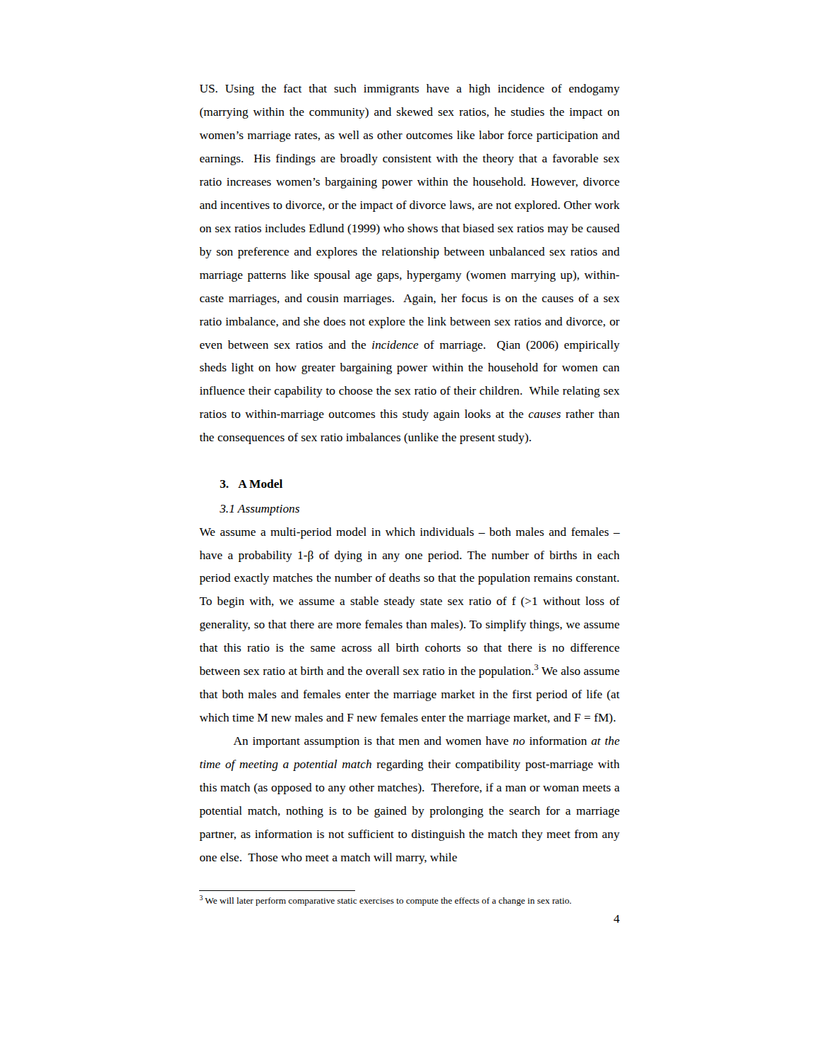US. Using the fact that such immigrants have a high incidence of endogamy (marrying within the community) and skewed sex ratios, he studies the impact on women’s marriage rates, as well as other outcomes like labor force participation and earnings. His findings are broadly consistent with the theory that a favorable sex ratio increases women’s bargaining power within the household. However, divorce and incentives to divorce, or the impact of divorce laws, are not explored. Other work on sex ratios includes Edlund (1999) who shows that biased sex ratios may be caused by son preference and explores the relationship between unbalanced sex ratios and marriage patterns like spousal age gaps, hypergamy (women marrying up), within-caste marriages, and cousin marriages. Again, her focus is on the causes of a sex ratio imbalance, and she does not explore the link between sex ratios and divorce, or even between sex ratios and the incidence of marriage. Qian (2006) empirically sheds light on how greater bargaining power within the household for women can influence their capability to choose the sex ratio of their children. While relating sex ratios to within-marriage outcomes this study again looks at the causes rather than the consequences of sex ratio imbalances (unlike the present study).
3. A Model
3.1 Assumptions
We assume a multi-period model in which individuals – both males and females – have a probability 1-β of dying in any one period. The number of births in each period exactly matches the number of deaths so that the population remains constant. To begin with, we assume a stable steady state sex ratio of f (>1 without loss of generality, so that there are more females than males). To simplify things, we assume that this ratio is the same across all birth cohorts so that there is no difference between sex ratio at birth and the overall sex ratio in the population.3 We also assume that both males and females enter the marriage market in the first period of life (at which time M new males and F new females enter the marriage market, and F = fM).
An important assumption is that men and women have no information at the time of meeting a potential match regarding their compatibility post-marriage with this match (as opposed to any other matches). Therefore, if a man or woman meets a potential match, nothing is to be gained by prolonging the search for a marriage partner, as information is not sufficient to distinguish the match they meet from any one else. Those who meet a match will marry, while
3 We will later perform comparative static exercises to compute the effects of a change in sex ratio.
4